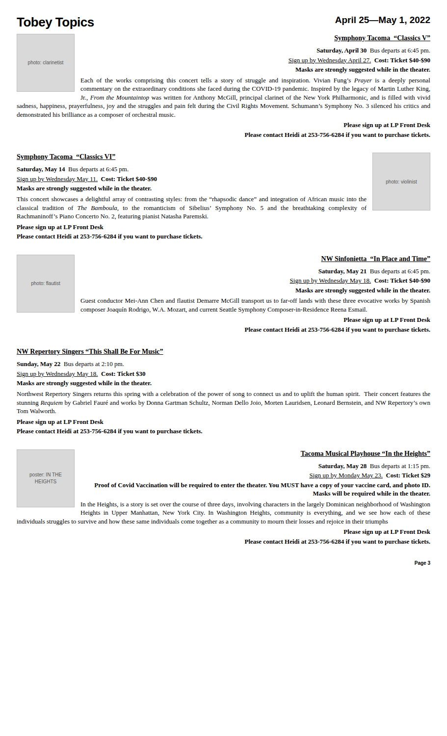Tobey Topics
April 25—May 1, 2022
photo: clarinetist
Symphony Tacoma “Classics V”
Saturday, April 30 Bus departs at 6:45 pm.
Sign up by Wednesday April 27. Cost: Ticket $40-$90
Masks are strongly suggested while in the theater.
Each of the works comprising this concert tells a story of struggle and inspiration. Vivian Fung’s Prayer is a deeply personal commentary on the extraordinary conditions she faced during the COVID-19 pandemic. Inspired by the legacy of Martin Luther King, Jr., From the Mountaintop was written for Anthony McGill, principal clarinet of the New York Philharmonic, and is filled with vivid sadness, happiness, prayerfulness, joy and the struggles and pain felt during the Civil Rights Movement. Schumann’s Symphony No. 3 silenced his critics and demonstrated his brilliance as a composer of orchestral music.
Please sign up at LP Front Desk
Please contact Heidi at 253-756-6284 if you want to purchase tickets.
photo: violinist
Symphony Tacoma “Classics VI”
Saturday, May 14 Bus departs at 6:45 pm.
Sign up by Wednesday May 11. Cost: Ticket $40-$90
Masks are strongly suggested while in the theater.
This concert showcases a delightful array of contrasting styles: from the “rhapsodic dance” and integration of African music into the classical tradition of The Bamboula, to the romanticism of Sibelius’ Symphony No. 5 and the breathtaking complexity of Rachmaninoff’s Piano Concerto No. 2, featuring pianist Natasha Paremski.
Please sign up at LP Front Desk
Please contact Heidi at 253-756-6284 if you want to purchase tickets.
photo: flautist
NW Sinfonietta “In Place and Time”
Saturday, May 21 Bus departs at 6:45 pm.
Sign up by Wednesday May 18. Cost: Ticket $40-$90
Masks are strongly suggested while in the theater.
Guest conductor Mei-Ann Chen and flautist Demarre McGill transport us to far-off lands with these three evocative works by Spanish composer Joaquín Rodrigo, W.A. Mozart, and current Seattle Symphony Composer-in-Residence Reena Esmail.
Please sign up at LP Front Desk
Please contact Heidi at 253-756-6284 if you want to purchase tickets.
NW Repertory Singers “This Shall Be For Music”
Sunday, May 22 Bus departs at 2:10 pm.
Sign up by Wednesday May 18. Cost: Ticket $30
Masks are strongly suggested while in the theater.
Northwest Repertory Singers returns this spring with a celebration of the power of song to connect us and to uplift the human spirit. Their concert features the stunning Requiem by Gabriel Fauré and works by Donna Gartman Schultz, Norman Dello Joio, Morten Lauridsen, Leonard Bernstein, and NW Repertory’s own Tom Walworth.
Please sign up at LP Front Desk
Please contact Heidi at 253-756-6284 if you want to purchase tickets.
poster: IN THE HEIGHTS
Tacoma Musical Playhouse “In the Heights”
Saturday, May 28 Bus departs at 1:15 pm.
Sign up by Monday May 23. Cost: Ticket $29
Proof of Covid Vaccination will be required to enter the theater. You MUST have a copy of your vaccine card, and photo ID. Masks will be required while in the theater.
In the Heights, is a story is set over the course of three days, involving characters in the largely Dominican neighborhood of Washington Heights in Upper Manhattan, New York City. In Washington Heights, community is everything, and we see how each of these individuals struggles to survive and how these same individuals come together as a community to mourn their losses and rejoice in their triumphs
Please sign up at LP Front Desk
Please contact Heidi at 253-756-6284 if you want to purchase tickets.
Page 3